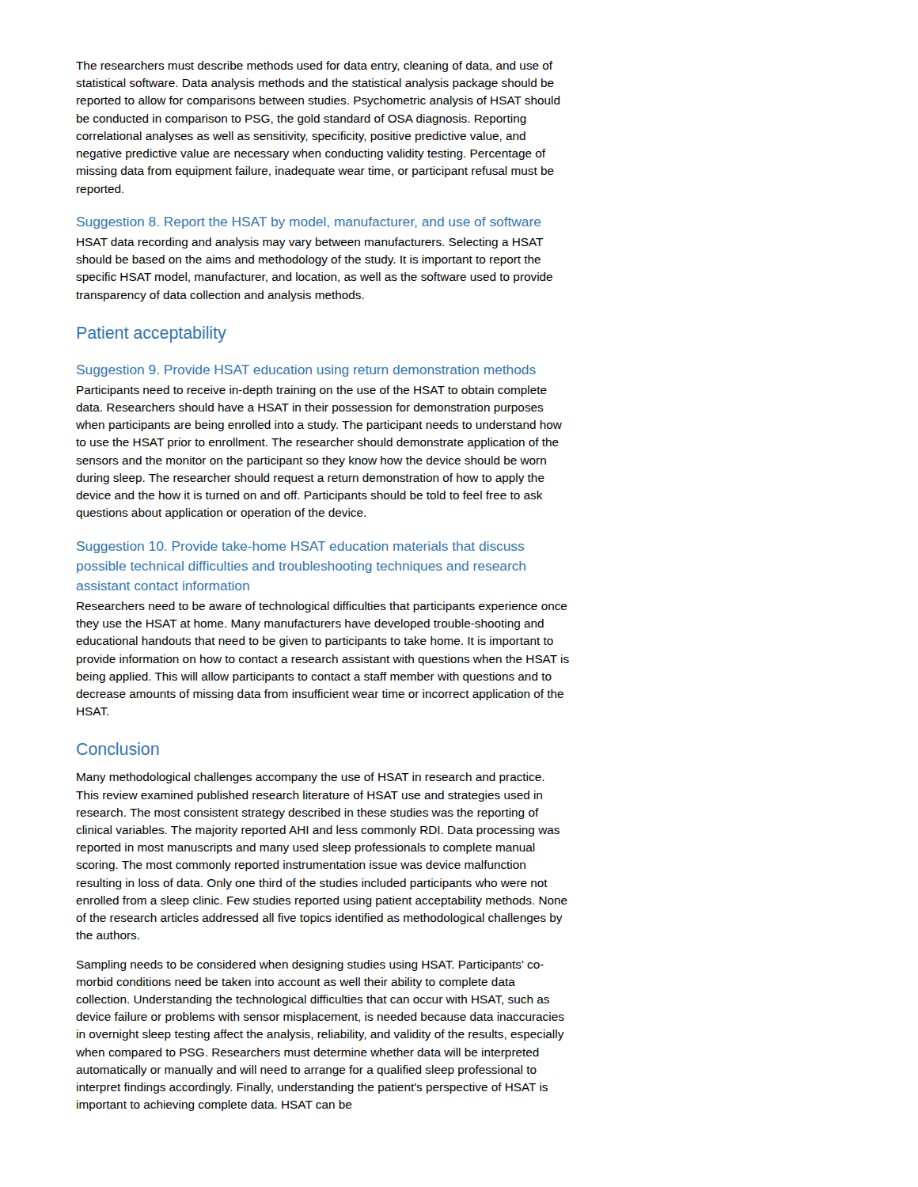The researchers must describe methods used for data entry, cleaning of data, and use of statistical software. Data analysis methods and the statistical analysis package should be reported to allow for comparisons between studies. Psychometric analysis of HSAT should be conducted in comparison to PSG, the gold standard of OSA diagnosis. Reporting correlational analyses as well as sensitivity, specificity, positive predictive value, and negative predictive value are necessary when conducting validity testing. Percentage of missing data from equipment failure, inadequate wear time, or participant refusal must be reported.
Suggestion 8. Report the HSAT by model, manufacturer, and use of software
HSAT data recording and analysis may vary between manufacturers. Selecting a HSAT should be based on the aims and methodology of the study. It is important to report the specific HSAT model, manufacturer, and location, as well as the software used to provide transparency of data collection and analysis methods.
Patient acceptability
Suggestion 9. Provide HSAT education using return demonstration methods
Participants need to receive in-depth training on the use of the HSAT to obtain complete data. Researchers should have a HSAT in their possession for demonstration purposes when participants are being enrolled into a study. The participant needs to understand how to use the HSAT prior to enrollment. The researcher should demonstrate application of the sensors and the monitor on the participant so they know how the device should be worn during sleep. The researcher should request a return demonstration of how to apply the device and the how it is turned on and off. Participants should be told to feel free to ask questions about application or operation of the device.
Suggestion 10. Provide take-home HSAT education materials that discuss possible technical difficulties and troubleshooting techniques and research assistant contact information
Researchers need to be aware of technological difficulties that participants experience once they use the HSAT at home. Many manufacturers have developed trouble-shooting and educational handouts that need to be given to participants to take home. It is important to provide information on how to contact a research assistant with questions when the HSAT is being applied. This will allow participants to contact a staff member with questions and to decrease amounts of missing data from insufficient wear time or incorrect application of the HSAT.
Conclusion
Many methodological challenges accompany the use of HSAT in research and practice. This review examined published research literature of HSAT use and strategies used in research. The most consistent strategy described in these studies was the reporting of clinical variables. The majority reported AHI and less commonly RDI. Data processing was reported in most manuscripts and many used sleep professionals to complete manual scoring. The most commonly reported instrumentation issue was device malfunction resulting in loss of data. Only one third of the studies included participants who were not enrolled from a sleep clinic. Few studies reported using patient acceptability methods. None of the research articles addressed all five topics identified as methodological challenges by the authors.
Sampling needs to be considered when designing studies using HSAT. Participants' co-morbid conditions need be taken into account as well their ability to complete data collection. Understanding the technological difficulties that can occur with HSAT, such as device failure or problems with sensor misplacement, is needed because data inaccuracies in overnight sleep testing affect the analysis, reliability, and validity of the results, especially when compared to PSG. Researchers must determine whether data will be interpreted automatically or manually and will need to arrange for a qualified sleep professional to interpret findings accordingly. Finally, understanding the patient's perspective of HSAT is important to achieving complete data. HSAT can be